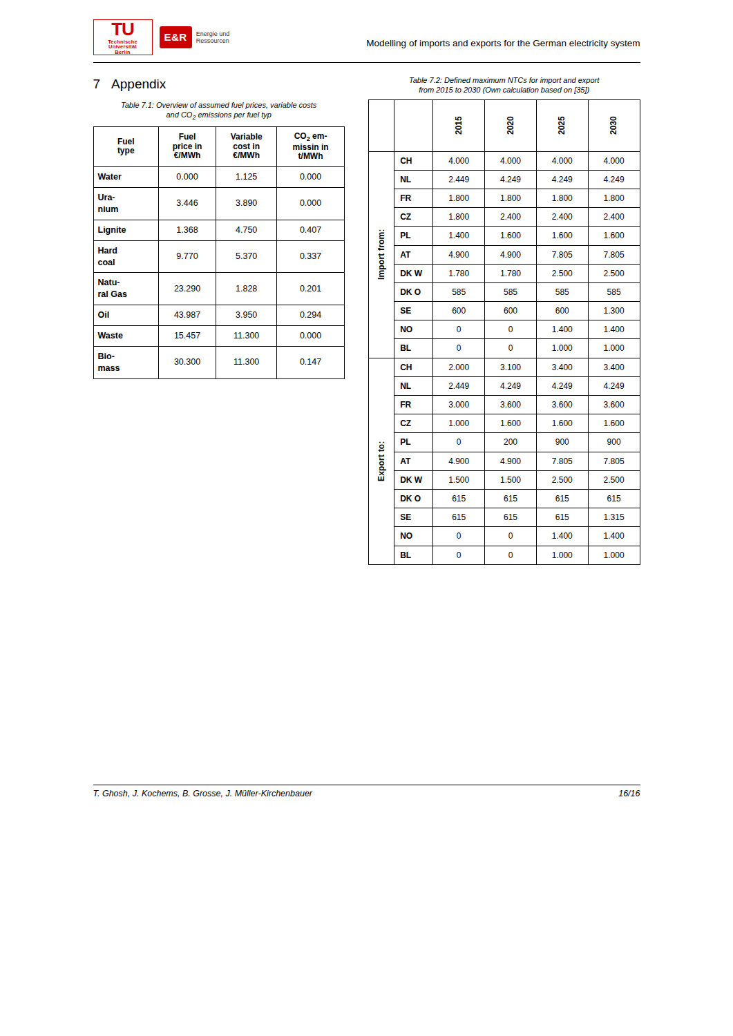TU
Technische
Universität
Berlin
E&R
Energie und
Ressourcen
Modelling of imports and exports for the German electricity system
7 Appendix
Table 7.1: Overview of assumed fuel prices, variable costs
and CO2 emissions per fuel typ
| Fuel type | Fuel price in €/MWh | Variable cost in €/MWh | CO 2 em- missin in t/MWh |
| --- | --- | --- | --- |
| Water | 0.000 | 1.125 | 0.000 |
| Ura- nium | 3.446 | 3.890 | 0.000 |
| Lignite | 1.368 | 4.750 | 0.407 |
| Hard coal | 9.770 | 5.370 | 0.337 |
| Natu- ral Gas | 23.290 | 1.828 | 0.201 |
| Oil | 43.987 | 3.950 | 0.294 |
| Waste | 15.457 | 11.300 | 0.000 |
| Bio- mass | 30.300 | 11.300 | 0.147 |
Table 7.2: Defined maximum NTCs for import and export
from 2015 to 2030 (Own calculation based on [35])
| | | 2015 | 2020 | 2025 | 2030 |
| --- | --- | --- | --- | --- | --- |
| Import from: | CH | 4.000 | 4.000 | 4.000 | 4.000 |
| NL | 2.449 | 4.249 | 4.249 | 4.249 |
| FR | 1.800 | 1.800 | 1.800 | 1.800 |
| CZ | 1.800 | 2.400 | 2.400 | 2.400 |
| PL | 1.400 | 1.600 | 1.600 | 1.600 |
| AT | 4.900 | 4.900 | 7.805 | 7.805 |
| DK W | 1.780 | 1.780 | 2.500 | 2.500 |
| DK O | 585 | 585 | 585 | 585 |
| SE | 600 | 600 | 600 | 1.300 |
| NO | 0 | 0 | 1.400 | 1.400 |
| BL | 0 | 0 | 1.000 | 1.000 |
| Export to: | CH | 2.000 | 3.100 | 3.400 | 3.400 |
| NL | 2.449 | 4.249 | 4.249 | 4.249 |
| FR | 3.000 | 3.600 | 3.600 | 3.600 |
| CZ | 1.000 | 1.600 | 1.600 | 1.600 |
| PL | 0 | 200 | 900 | 900 |
| AT | 4.900 | 4.900 | 7.805 | 7.805 |
| DK W | 1.500 | 1.500 | 2.500 | 2.500 |
| DK O | 615 | 615 | 615 | 615 |
| SE | 615 | 615 | 615 | 1.315 |
| NO | 0 | 0 | 1.400 | 1.400 |
| BL | 0 | 0 | 1.000 | 1.000 |
T. Ghosh, J. Kochems, B. Grosse, J. Müller-Kirchenbauer
16/16